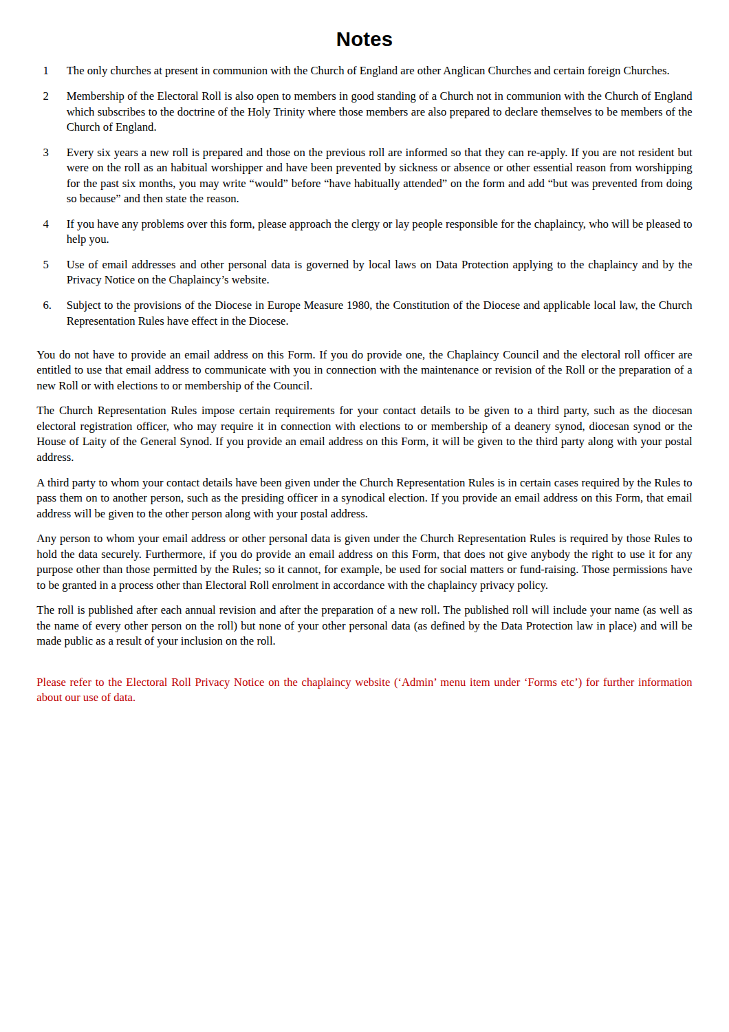Notes
1 The only churches at present in communion with the Church of England are other Anglican Churches and certain foreign Churches.
2 Membership of the Electoral Roll is also open to members in good standing of a Church not in communion with the Church of England which subscribes to the doctrine of the Holy Trinity where those members are also prepared to declare themselves to be members of the Church of England.
3 Every six years a new roll is prepared and those on the previous roll are informed so that they can re-apply. If you are not resident but were on the roll as an habitual worshipper and have been prevented by sickness or absence or other essential reason from worshipping for the past six months, you may write “would” before “have habitually attended” on the form and add “but was prevented from doing so because” and then state the reason.
4 If you have any problems over this form, please approach the clergy or lay people responsible for the chaplaincy, who will be pleased to help you.
5 Use of email addresses and other personal data is governed by local laws on Data Protection applying to the chaplaincy and by the Privacy Notice on the Chaplaincy’s website.
6. Subject to the provisions of the Diocese in Europe Measure 1980, the Constitution of the Diocese and applicable local law, the Church Representation Rules have effect in the Diocese.
You do not have to provide an email address on this Form. If you do provide one, the Chaplaincy Council and the electoral roll officer are entitled to use that email address to communicate with you in connection with the maintenance or revision of the Roll or the preparation of a new Roll or with elections to or membership of the Council.
The Church Representation Rules impose certain requirements for your contact details to be given to a third party, such as the diocesan electoral registration officer, who may require it in connection with elections to or membership of a deanery synod, diocesan synod or the House of Laity of the General Synod. If you provide an email address on this Form, it will be given to the third party along with your postal address.
A third party to whom your contact details have been given under the Church Representation Rules is in certain cases required by the Rules to pass them on to another person, such as the presiding officer in a synodical election. If you provide an email address on this Form, that email address will be given to the other person along with your postal address.
Any person to whom your email address or other personal data is given under the Church Representation Rules is required by those Rules to hold the data securely. Furthermore, if you do provide an email address on this Form, that does not give anybody the right to use it for any purpose other than those permitted by the Rules; so it cannot, for example, be used for social matters or fund-raising. Those permissions have to be granted in a process other than Electoral Roll enrolment in accordance with the chaplaincy privacy policy.
The roll is published after each annual revision and after the preparation of a new roll. The published roll will include your name (as well as the name of every other person on the roll) but none of your other personal data (as defined by the Data Protection law in place) and will be made public as a result of your inclusion on the roll.
Please refer to the Electoral Roll Privacy Notice on the chaplaincy website (‘Admin’ menu item under ‘Forms etc’) for further information about our use of data.